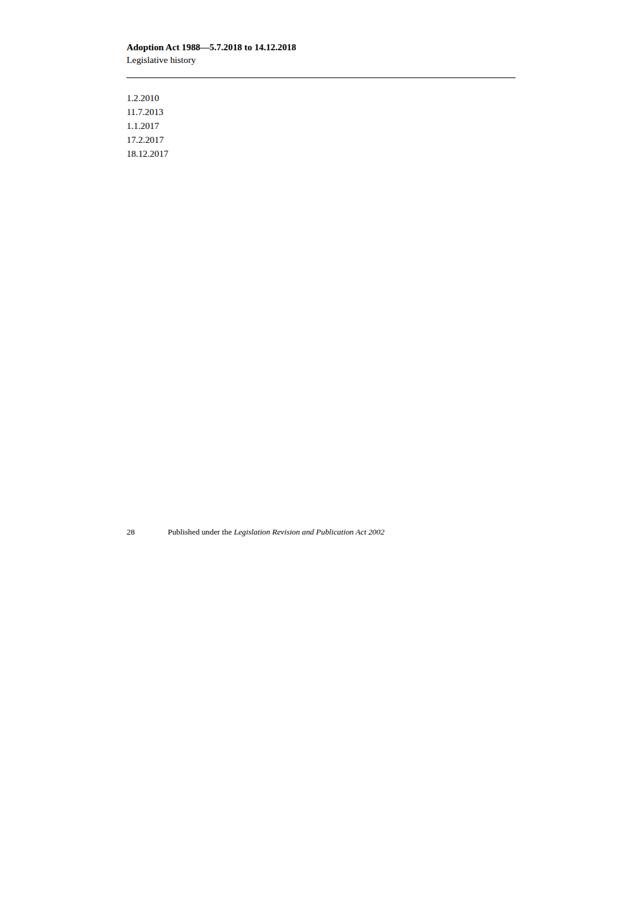Adoption Act 1988—5.7.2018 to 14.12.2018
Legislative history
1.2.2010
11.7.2013
1.1.2017
17.2.2017
18.12.2017
28
Published under the Legislation Revision and Publication Act 2002